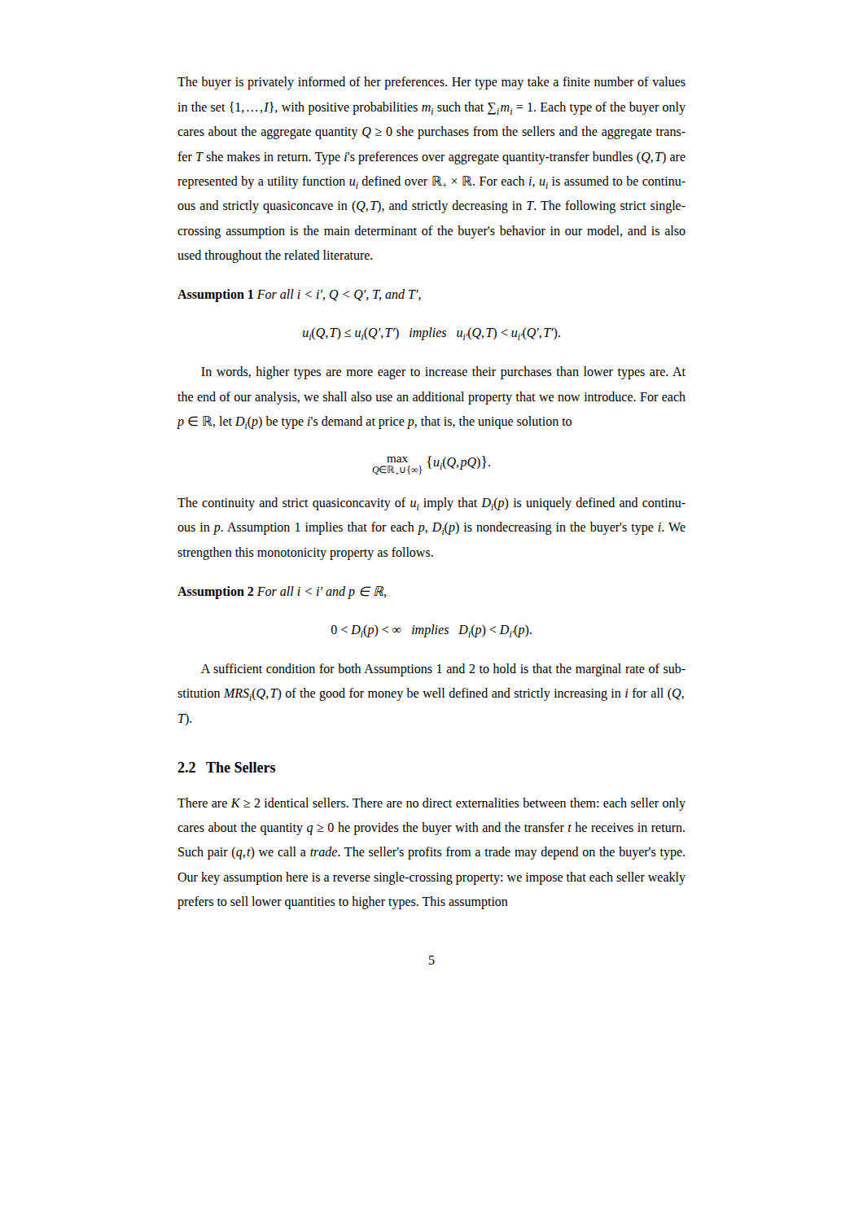The buyer is privately informed of her preferences. Her type may take a finite number of values in the set {1, … , I}, with positive probabilities mi such that ∑i mi = 1. Each type of the buyer only cares about the aggregate quantity Q ≥ 0 she purchases from the sellers and the aggregate transfer T she makes in return. Type i's preferences over aggregate quantity-transfer bundles (Q, T) are represented by a utility function ui defined over ℝ+ × ℝ. For each i, ui is assumed to be continuous and strictly quasiconcave in (Q, T), and strictly decreasing in T. The following strict single-crossing assumption is the main determinant of the buyer's behavior in our model, and is also used throughout the related literature.
Assumption 1 For all i < i′, Q < Q′, T, and T′,
ui(Q, T) ≤ ui(Q′, T′) implies ui′(Q, T) < ui′(Q′, T′).
In words, higher types are more eager to increase their purchases than lower types are. At the end of our analysis, we shall also use an additional property that we now introduce. For each p ∈ ℝ, let Di(p) be type i's demand at price p, that is, the unique solution to
max Q∈ℝ+∪{∞} {ui(Q, pQ)}.
The continuity and strict quasiconcavity of ui imply that Di(p) is uniquely defined and continuous in p. Assumption 1 implies that for each p, Di(p) is nondecreasing in the buyer's type i. We strengthen this monotonicity property as follows.
Assumption 2 For all i < i′ and p ∈ ℝ,
0 < Di(p) < ∞ implies Di(p) < Di′(p).
A sufficient condition for both Assumptions 1 and 2 to hold is that the marginal rate of substitution MRSi(Q, T) of the good for money be well defined and strictly increasing in i for all (Q, T).
2.2 The Sellers
There are K ≥ 2 identical sellers. There are no direct externalities between them: each seller only cares about the quantity q ≥ 0 he provides the buyer with and the transfer t he receives in return. Such pair (q, t) we call a trade. The seller's profits from a trade may depend on the buyer's type. Our key assumption here is a reverse single-crossing property: we impose that each seller weakly prefers to sell lower quantities to higher types. This assumption
5